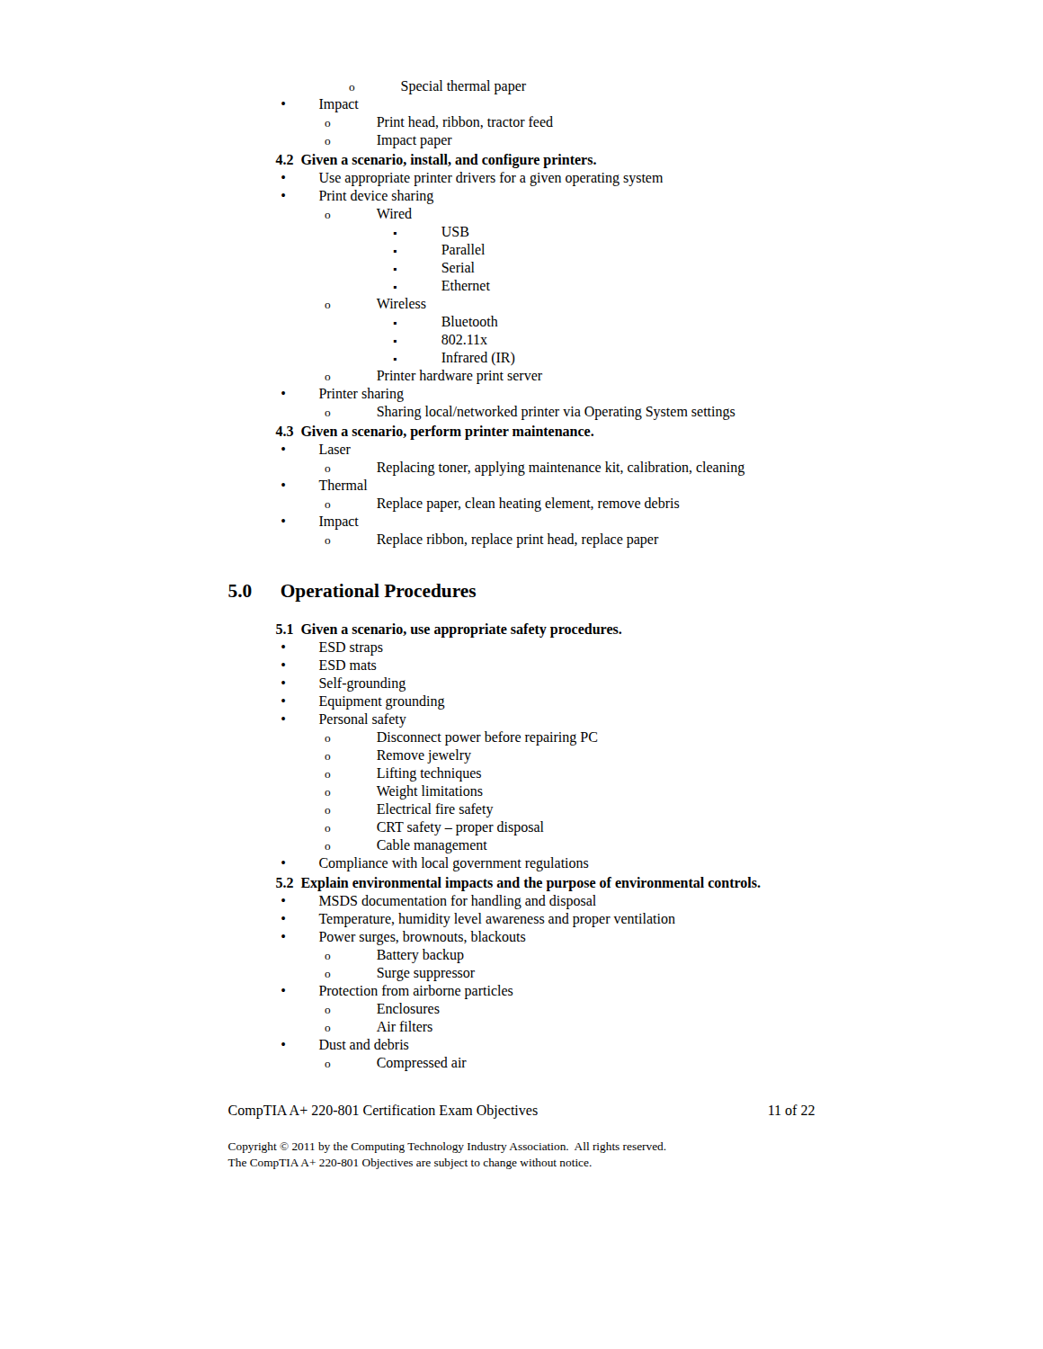Special thermal paper
Impact
Print head, ribbon, tractor feed
Impact paper
4.2 Given a scenario, install, and configure printers.
Use appropriate printer drivers for a given operating system
Print device sharing
Wired
USB
Parallel
Serial
Ethernet
Wireless
Bluetooth
802.11x
Infrared (IR)
Printer hardware print server
Printer sharing
Sharing local/networked printer via Operating System settings
4.3 Given a scenario, perform printer maintenance.
Laser
Replacing toner, applying maintenance kit, calibration, cleaning
Thermal
Replace paper, clean heating element, remove debris
Impact
Replace ribbon, replace print head, replace paper
5.0 Operational Procedures
5.1 Given a scenario, use appropriate safety procedures.
ESD straps
ESD mats
Self-grounding
Equipment grounding
Personal safety
Disconnect power before repairing PC
Remove jewelry
Lifting techniques
Weight limitations
Electrical fire safety
CRT safety – proper disposal
Cable management
Compliance with local government regulations
5.2 Explain environmental impacts and the purpose of environmental controls.
MSDS documentation for handling and disposal
Temperature, humidity level awareness and proper ventilation
Power surges, brownouts, blackouts
Battery backup
Surge suppressor
Protection from airborne particles
Enclosures
Air filters
Dust and debris
Compressed air
CompTIA A+ 220-801 Certification Exam Objectives 11 of 22
Copyright © 2011 by the Computing Technology Industry Association. All rights reserved.
The CompTIA A+ 220-801 Objectives are subject to change without notice.